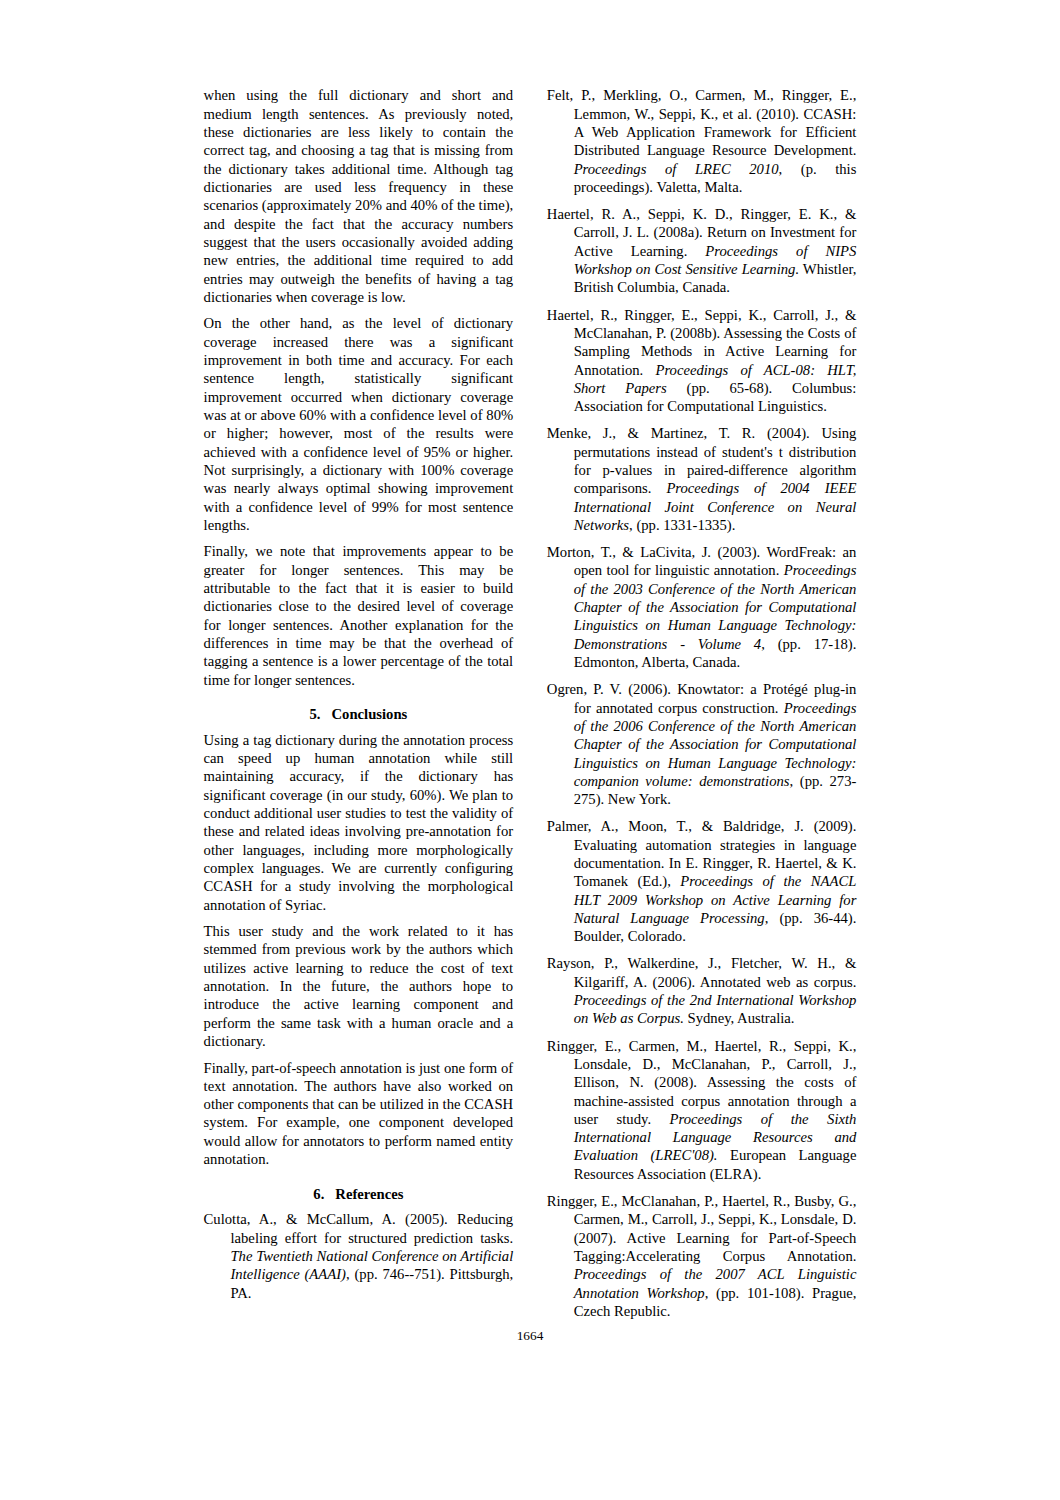when using the full dictionary and short and medium length sentences. As previously noted, these dictionaries are less likely to contain the correct tag, and choosing a tag that is missing from the dictionary takes additional time. Although tag dictionaries are used less frequency in these scenarios (approximately 20% and 40% of the time), and despite the fact that the accuracy numbers suggest that the users occasionally avoided adding new entries, the additional time required to add entries may outweigh the benefits of having a tag dictionaries when coverage is low.
On the other hand, as the level of dictionary coverage increased there was a significant improvement in both time and accuracy. For each sentence length, statistically significant improvement occurred when dictionary coverage was at or above 60% with a confidence level of 80% or higher; however, most of the results were achieved with a confidence level of 95% or higher. Not surprisingly, a dictionary with 100% coverage was nearly always optimal showing improvement with a confidence level of 99% for most sentence lengths.
Finally, we note that improvements appear to be greater for longer sentences. This may be attributable to the fact that it is easier to build dictionaries close to the desired level of coverage for longer sentences. Another explanation for the differences in time may be that the overhead of tagging a sentence is a lower percentage of the total time for longer sentences.
5. Conclusions
Using a tag dictionary during the annotation process can speed up human annotation while still maintaining accuracy, if the dictionary has significant coverage (in our study, 60%). We plan to conduct additional user studies to test the validity of these and related ideas involving pre-annotation for other languages, including more morphologically complex languages. We are currently configuring CCASH for a study involving the morphological annotation of Syriac.
This user study and the work related to it has stemmed from previous work by the authors which utilizes active learning to reduce the cost of text annotation. In the future, the authors hope to introduce the active learning component and perform the same task with a human oracle and a dictionary.
Finally, part-of-speech annotation is just one form of text annotation. The authors have also worked on other components that can be utilized in the CCASH system. For example, one component developed would allow for annotators to perform named entity annotation.
6. References
Culotta, A., & McCallum, A. (2005). Reducing labeling effort for structured prediction tasks. The Twentieth National Conference on Artificial Intelligence (AAAI), (pp. 746--751). Pittsburgh, PA.
Felt, P., Merkling, O., Carmen, M., Ringger, E., Lemmon, W., Seppi, K., et al. (2010). CCASH: A Web Application Framework for Efficient Distributed Language Resource Development. Proceedings of LREC 2010, (p. this proceedings). Valetta, Malta.
Haertel, R. A., Seppi, K. D., Ringger, E. K., & Carroll, J. L. (2008a). Return on Investment for Active Learning. Proceedings of NIPS Workshop on Cost Sensitive Learning. Whistler, British Columbia, Canada.
Haertel, R., Ringger, E., Seppi, K., Carroll, J., & McClanahan, P. (2008b). Assessing the Costs of Sampling Methods in Active Learning for Annotation. Proceedings of ACL-08: HLT, Short Papers (pp. 65-68). Columbus: Association for Computational Linguistics.
Menke, J., & Martinez, T. R. (2004). Using permutations instead of student's t distribution for p-values in paired-difference algorithm comparisons. Proceedings of 2004 IEEE International Joint Conference on Neural Networks, (pp. 1331-1335).
Morton, T., & LaCivita, J. (2003). WordFreak: an open tool for linguistic annotation. Proceedings of the 2003 Conference of the North American Chapter of the Association for Computational Linguistics on Human Language Technology: Demonstrations - Volume 4, (pp. 17-18). Edmonton, Alberta, Canada.
Ogren, P. V. (2006). Knowtator: a Protégé plug-in for annotated corpus construction. Proceedings of the 2006 Conference of the North American Chapter of the Association for Computational Linguistics on Human Language Technology: companion volume: demonstrations, (pp. 273-275). New York.
Palmer, A., Moon, T., & Baldridge, J. (2009). Evaluating automation strategies in language documentation. In E. Ringger, R. Haertel, & K. Tomanek (Ed.), Proceedings of the NAACL HLT 2009 Workshop on Active Learning for Natural Language Processing, (pp. 36-44). Boulder, Colorado.
Rayson, P., Walkerdine, J., Fletcher, W. H., & Kilgariff, A. (2006). Annotated web as corpus. Proceedings of the 2nd International Workshop on Web as Corpus. Sydney, Australia.
Ringger, E., Carmen, M., Haertel, R., Seppi, K., Lonsdale, D., McClanahan, P., Carroll, J., Ellison, N. (2008). Assessing the costs of machine-assisted corpus annotation through a user study. Proceedings of the Sixth International Language Resources and Evaluation (LREC'08). European Language Resources Association (ELRA).
Ringger, E., McClanahan, P., Haertel, R., Busby, G., Carmen, M., Carroll, J., Seppi, K., Lonsdale, D. (2007). Active Learning for Part-of-Speech Tagging:Accelerating Corpus Annotation. Proceedings of the 2007 ACL Linguistic Annotation Workshop, (pp. 101-108). Prague, Czech Republic.
1664